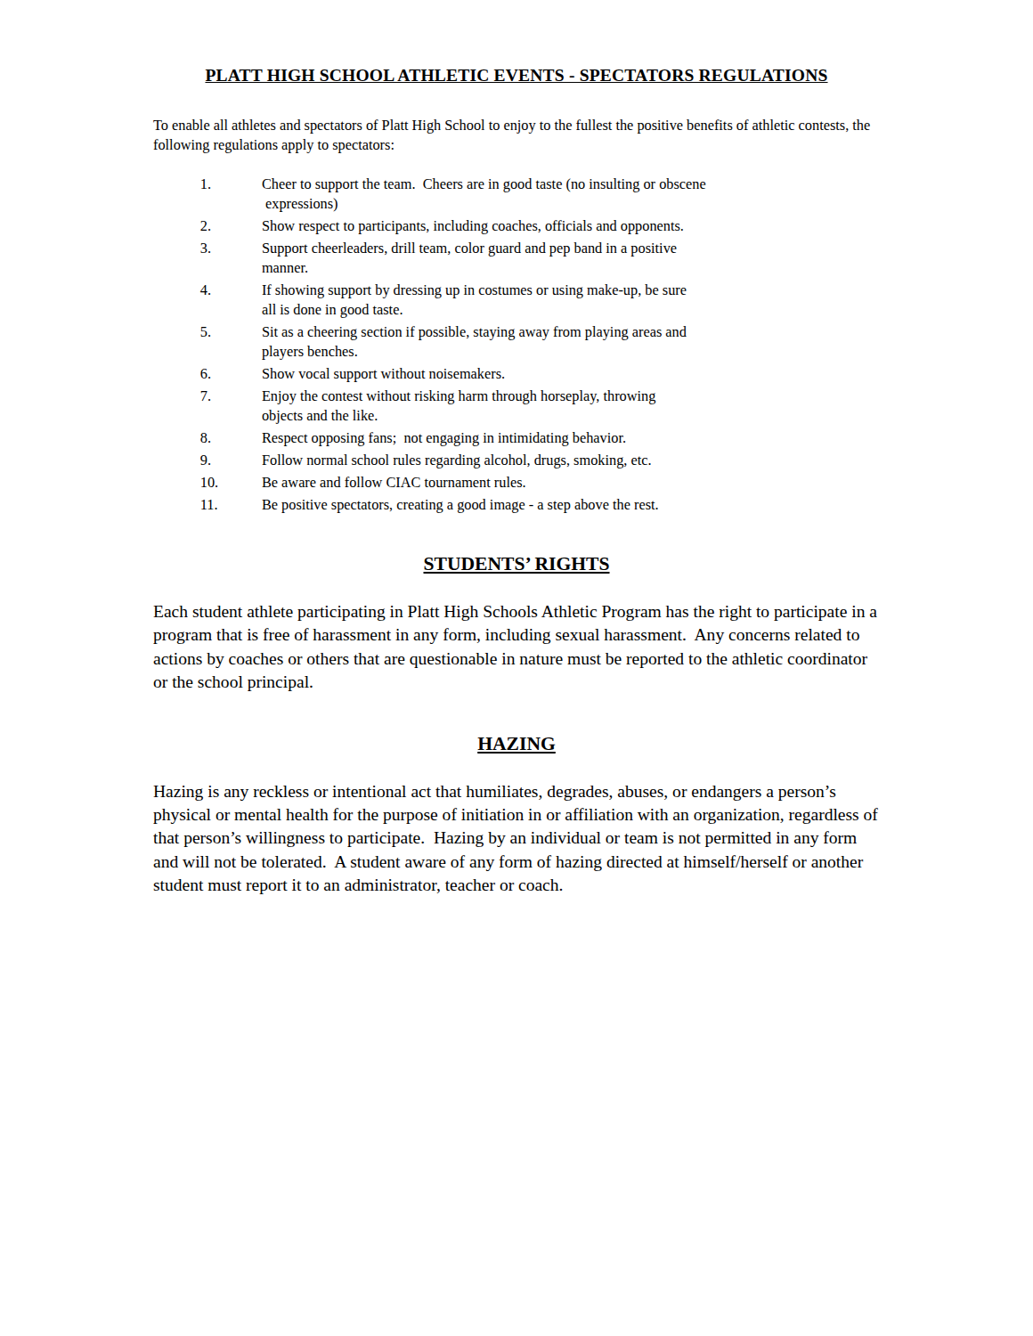PLATT HIGH SCHOOL ATHLETIC EVENTS - SPECTATORS REGULATIONS
To enable all athletes and spectators of Platt High School to enjoy to the fullest the positive benefits of athletic contests, the following regulations apply to spectators:
Cheer to support the team. Cheers are in good taste (no insulting or obscene expressions)
Show respect to participants, including coaches, officials and opponents.
Support cheerleaders, drill team, color guard and pep band in a positivemanner.
If showing support by dressing up in costumes or using make-up, be sureall is done in good taste.
Sit as a cheering section if possible, staying away from playing areas andplayers benches.
Show vocal support without noisemakers.
Enjoy the contest without risking harm through horseplay, throwingobjects and the like.
Respect opposing fans; not engaging in intimidating behavior.
Follow normal school rules regarding alcohol, drugs, smoking, etc.
Be aware and follow CIAC tournament rules.
Be positive spectators, creating a good image - a step above the rest.
STUDENTS’ RIGHTS
Each student athlete participating in Platt High Schools Athletic Program has the right to participate in a program that is free of harassment in any form, including sexual harassment. Any concerns related to actions by coaches or others that are questionable in nature must be reported to the athletic coordinator or the school principal.
HAZING
Hazing is any reckless or intentional act that humiliates, degrades, abuses, or endangers a person’s physical or mental health for the purpose of initiation in or affiliation with an organization, regardless of that person’s willingness to participate. Hazing by an individual or team is not permitted in any form and will not be tolerated. A student aware of any form of hazing directed at himself/herself or another student must report it to an administrator, teacher or coach.